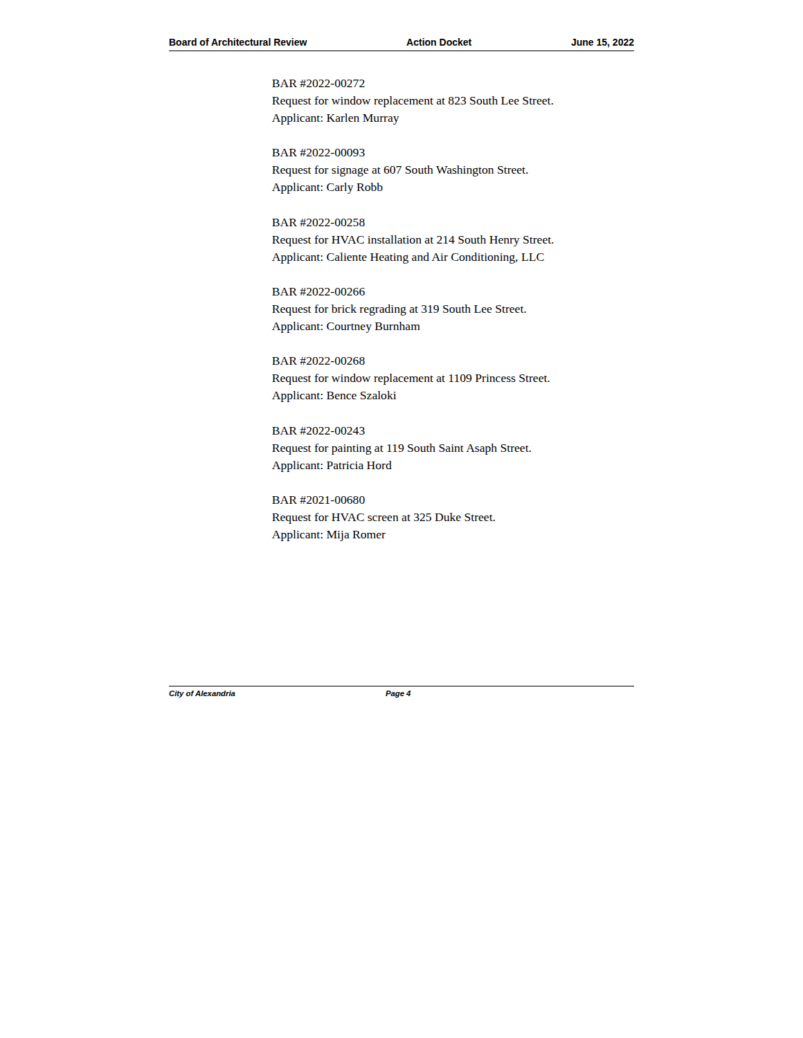Board of Architectural Review
Action Docket
June 15, 2022
BAR #2022-00272 Request for window replacement at 823 South Lee Street. Applicant: Karlen Murray
BAR #2022-00093 Request for signage at 607 South Washington Street. Applicant: Carly Robb
BAR #2022-00258 Request for HVAC installation at 214 South Henry Street. Applicant: Caliente Heating and Air Conditioning, LLC
BAR #2022-00266 Request for brick regrading at 319 South Lee Street. Applicant: Courtney Burnham
BAR #2022-00268 Request for window replacement at 1109 Princess Street. Applicant: Bence Szaloki
BAR #2022-00243 Request for painting at 119 South Saint Asaph Street. Applicant: Patricia Hord
BAR #2021-00680 Request for HVAC screen at 325 Duke Street. Applicant: Mija Romer
City of Alexandria
Page 4